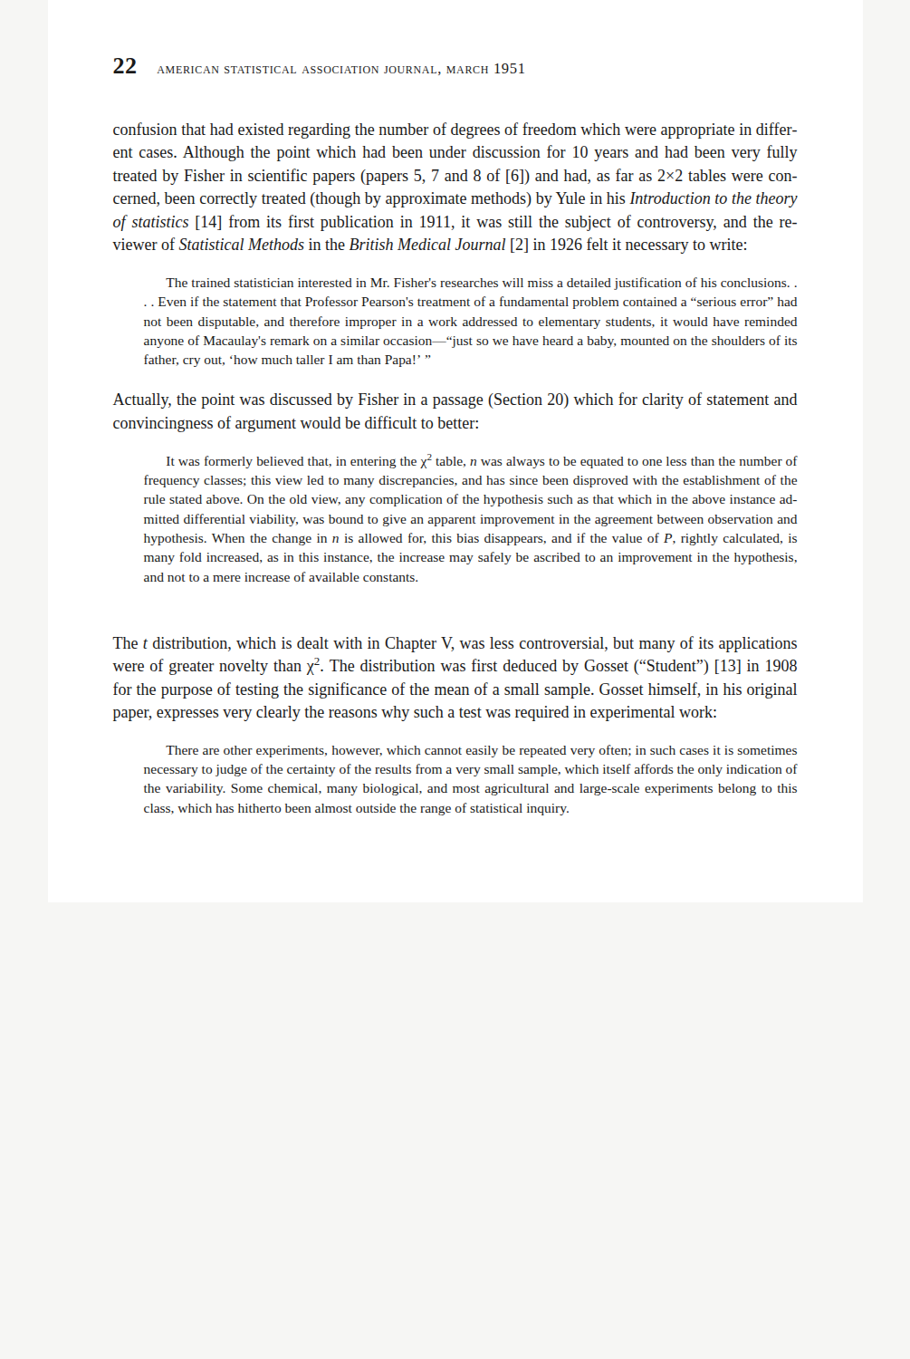22 American Statistical Association Journal, March 1951
confusion that had existed regarding the number of degrees of freedom which were appropriate in different cases. Although the point which had been under discussion for 10 years and had been very fully treated by Fisher in scientific papers (papers 5, 7 and 8 of [6]) and had, as far as 2×2 tables were concerned, been correctly treated (though by approximate methods) by Yule in his Introduction to the theory of statistics [14] from its first publication in 1911, it was still the subject of controversy, and the reviewer of Statistical Methods in the British Medical Journal [2] in 1926 felt it necessary to write:
The trained statistician interested in Mr. Fisher's researches will miss a detailed justification of his conclusions. . . . Even if the statement that Professor Pearson's treatment of a fundamental problem contained a “serious error” had not been disputable, and therefore improper in a work addressed to elementary students, it would have reminded anyone of Macaulay's remark on a similar occasion—“just so we have heard a baby, mounted on the shoulders of its father, cry out, ‘how much taller I am than Papa!’ ”
Actually, the point was discussed by Fisher in a passage (Section 20) which for clarity of statement and convincingness of argument would be difficult to better:
It was formerly believed that, in entering the χ2 table, n was always to be equated to one less than the number of frequency classes; this view led to many discrepancies, and has since been disproved with the establishment of the rule stated above. On the old view, any complication of the hypothesis such as that which in the above instance admitted differential viability, was bound to give an apparent improvement in the agreement between observation and hypothesis. When the change in n is allowed for, this bias disappears, and if the value of P, rightly calculated, is many fold increased, as in this instance, the increase may safely be ascribed to an improvement in the hypothesis, and not to a mere increase of available constants.
The t distribution, which is dealt with in Chapter V, was less controversial, but many of its applications were of greater novelty than χ2. The distribution was first deduced by Gosset (“Student”) [13] in 1908 for the purpose of testing the significance of the mean of a small sample. Gosset himself, in his original paper, expresses very clearly the reasons why such a test was required in experimental work:
There are other experiments, however, which cannot easily be repeated very often; in such cases it is sometimes necessary to judge of the certainty of the results from a very small sample, which itself affords the only indication of the variability. Some chemical, many biological, and most agricultural and large-scale experiments belong to this class, which has hitherto been almost outside the range of statistical inquiry.